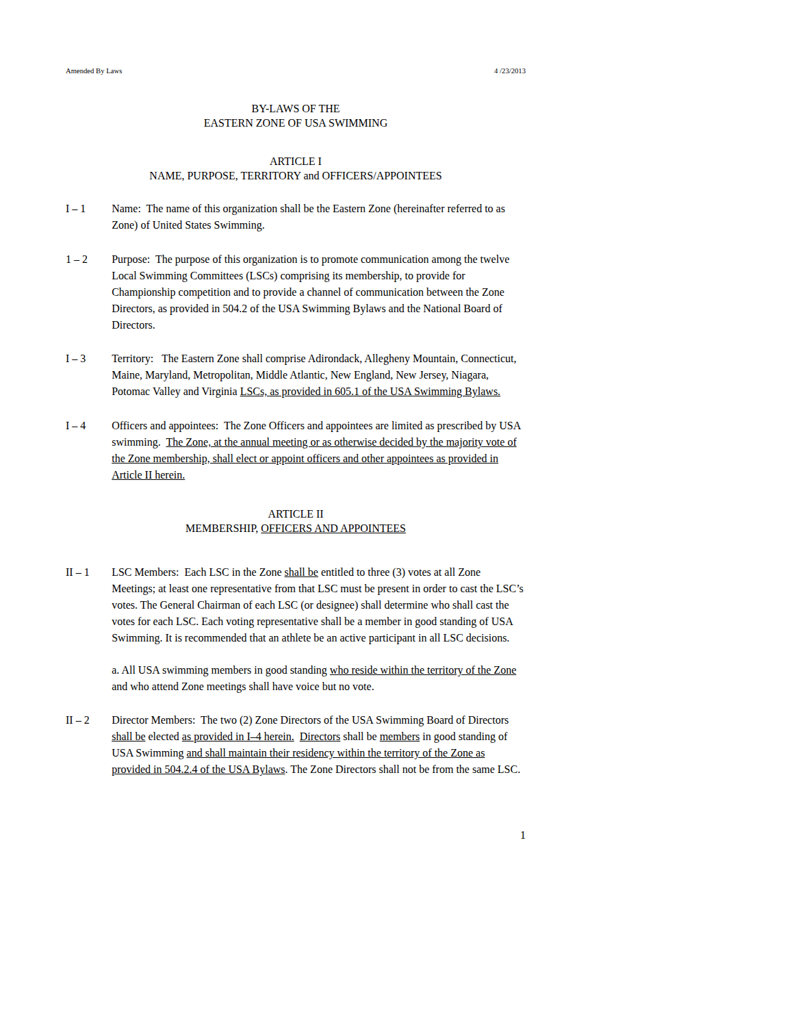Amended By Laws 4 /23/2013
BY-LAWS OF THE
EASTERN ZONE OF USA SWIMMING
ARTICLE I
NAME, PURPOSE, TERRITORY and OFFICERS/APPOINTEES
I – 1
Name: The name of this organization shall be the Eastern Zone (hereinafter referred to as Zone) of United States Swimming.
1 – 2
Purpose: The purpose of this organization is to promote communication among the twelve Local Swimming Committees (LSCs) comprising its membership, to provide for Championship competition and to provide a channel of communication between the Zone Directors, as provided in 504.2 of the USA Swimming Bylaws and the National Board of Directors.
I – 3
Territory: The Eastern Zone shall comprise Adirondack, Allegheny Mountain, Connecticut, Maine, Maryland, Metropolitan, Middle Atlantic, New England, New Jersey, Niagara, Potomac Valley and Virginia LSCs, as provided in 605.1 of the USA Swimming Bylaws.
I – 4
Officers and appointees: The Zone Officers and appointees are limited as prescribed by USA swimming. The Zone, at the annual meeting or as otherwise decided by the majority vote of the Zone membership, shall elect or appoint officers and other appointees as provided in Article II herein.
ARTICLE II
MEMBERSHIP, OFFICERS AND APPOINTEES
II – 1
LSC Members: Each LSC in the Zone shall be entitled to three (3) votes at all Zone Meetings; at least one representative from that LSC must be present in order to cast the LSC’s votes. The General Chairman of each LSC (or designee) shall determine who shall cast the votes for each LSC. Each voting representative shall be a member in good standing of USA Swimming. It is recommended that an athlete be an active participant in all LSC decisions.
a. All USA swimming members in good standing who reside within the territory of the Zone and who attend Zone meetings shall have voice but no vote.
II – 2
Director Members: The two (2) Zone Directors of the USA Swimming Board of Directors shall be elected as provided in I–4 herein. Directors shall be members in good standing of USA Swimming and shall maintain their residency within the territory of the Zone as provided in 504.2.4 of the USA Bylaws. The Zone Directors shall not be from the same LSC.
1